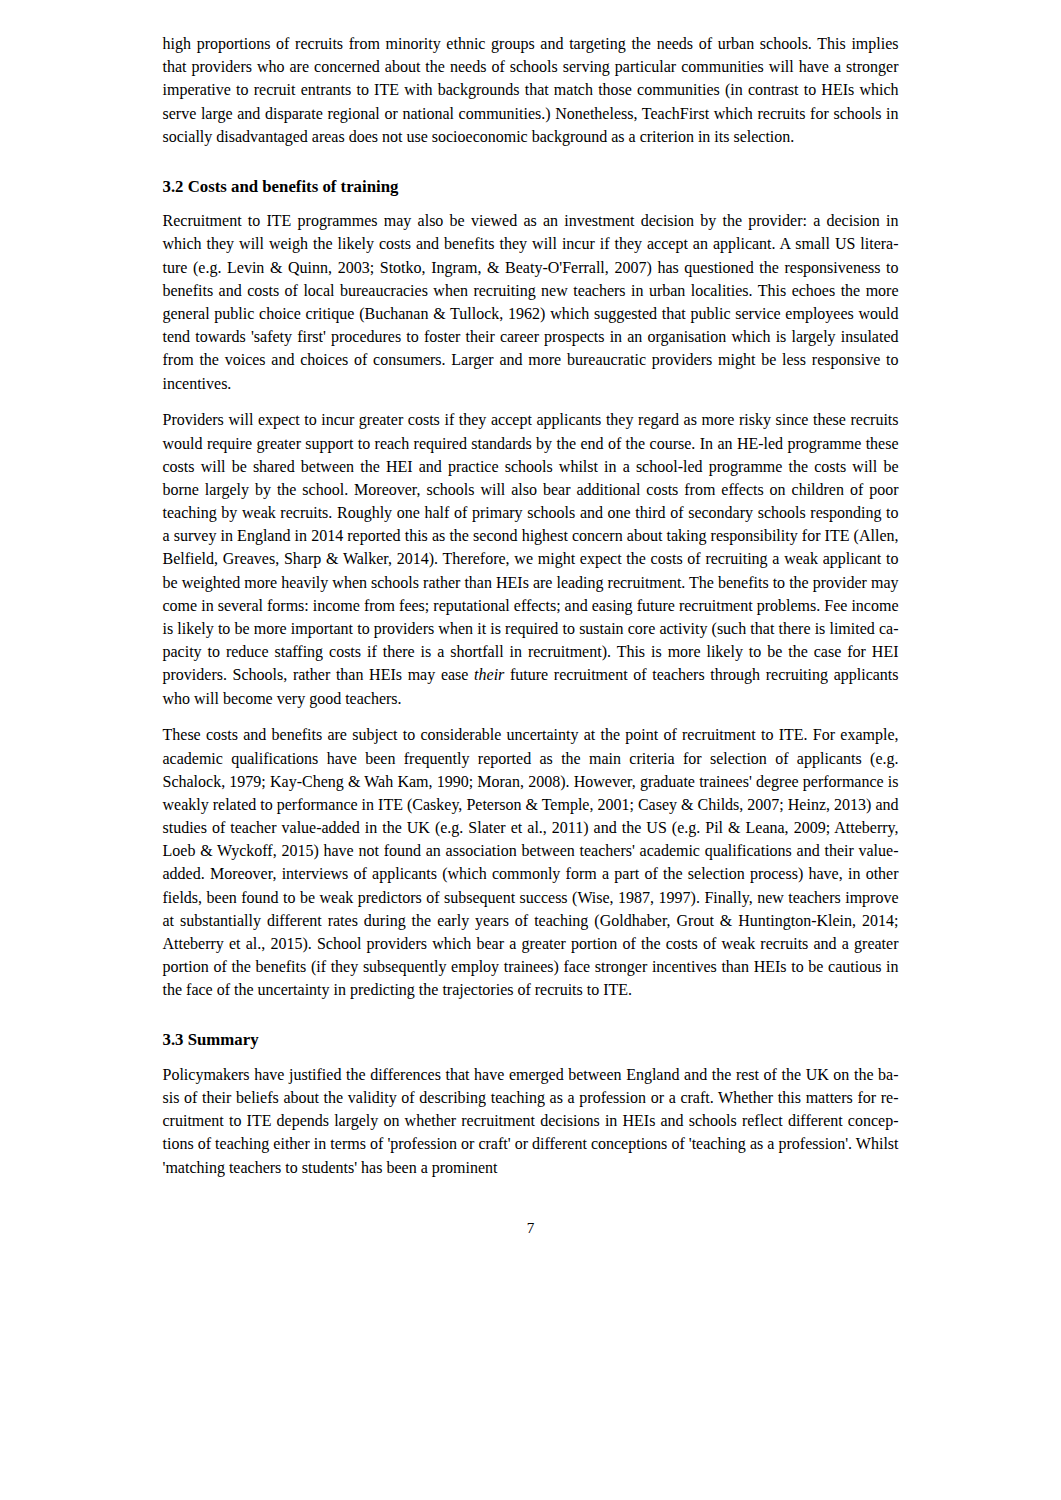high proportions of recruits from minority ethnic groups and targeting the needs of urban schools. This implies that providers who are concerned about the needs of schools serving particular communities will have a stronger imperative to recruit entrants to ITE with backgrounds that match those communities (in contrast to HEIs which serve large and disparate regional or national communities.) Nonetheless, TeachFirst which recruits for schools in socially disadvantaged areas does not use socioeconomic background as a criterion in its selection.
3.2 Costs and benefits of training
Recruitment to ITE programmes may also be viewed as an investment decision by the provider: a decision in which they will weigh the likely costs and benefits they will incur if they accept an applicant. A small US literature (e.g. Levin & Quinn, 2003; Stotko, Ingram, & Beaty-O'Ferrall, 2007) has questioned the responsiveness to benefits and costs of local bureaucracies when recruiting new teachers in urban localities. This echoes the more general public choice critique (Buchanan & Tullock, 1962) which suggested that public service employees would tend towards 'safety first' procedures to foster their career prospects in an organisation which is largely insulated from the voices and choices of consumers. Larger and more bureaucratic providers might be less responsive to incentives.
Providers will expect to incur greater costs if they accept applicants they regard as more risky since these recruits would require greater support to reach required standards by the end of the course. In an HE-led programme these costs will be shared between the HEI and practice schools whilst in a school-led programme the costs will be borne largely by the school. Moreover, schools will also bear additional costs from effects on children of poor teaching by weak recruits. Roughly one half of primary schools and one third of secondary schools responding to a survey in England in 2014 reported this as the second highest concern about taking responsibility for ITE (Allen, Belfield, Greaves, Sharp & Walker, 2014). Therefore, we might expect the costs of recruiting a weak applicant to be weighted more heavily when schools rather than HEIs are leading recruitment. The benefits to the provider may come in several forms: income from fees; reputational effects; and easing future recruitment problems. Fee income is likely to be more important to providers when it is required to sustain core activity (such that there is limited capacity to reduce staffing costs if there is a shortfall in recruitment). This is more likely to be the case for HEI providers. Schools, rather than HEIs may ease their future recruitment of teachers through recruiting applicants who will become very good teachers.
These costs and benefits are subject to considerable uncertainty at the point of recruitment to ITE. For example, academic qualifications have been frequently reported as the main criteria for selection of applicants (e.g. Schalock, 1979; Kay-Cheng & Wah Kam, 1990; Moran, 2008). However, graduate trainees' degree performance is weakly related to performance in ITE (Caskey, Peterson & Temple, 2001; Casey & Childs, 2007; Heinz, 2013) and studies of teacher value-added in the UK (e.g. Slater et al., 2011) and the US (e.g. Pil & Leana, 2009; Atteberry, Loeb & Wyckoff, 2015) have not found an association between teachers' academic qualifications and their value-added. Moreover, interviews of applicants (which commonly form a part of the selection process) have, in other fields, been found to be weak predictors of subsequent success (Wise, 1987, 1997). Finally, new teachers improve at substantially different rates during the early years of teaching (Goldhaber, Grout & Huntington-Klein, 2014; Atteberry et al., 2015). School providers which bear a greater portion of the costs of weak recruits and a greater portion of the benefits (if they subsequently employ trainees) face stronger incentives than HEIs to be cautious in the face of the uncertainty in predicting the trajectories of recruits to ITE.
3.3 Summary
Policymakers have justified the differences that have emerged between England and the rest of the UK on the basis of their beliefs about the validity of describing teaching as a profession or a craft. Whether this matters for recruitment to ITE depends largely on whether recruitment decisions in HEIs and schools reflect different conceptions of teaching either in terms of 'profession or craft' or different conceptions of 'teaching as a profession'. Whilst 'matching teachers to students' has been a prominent
7